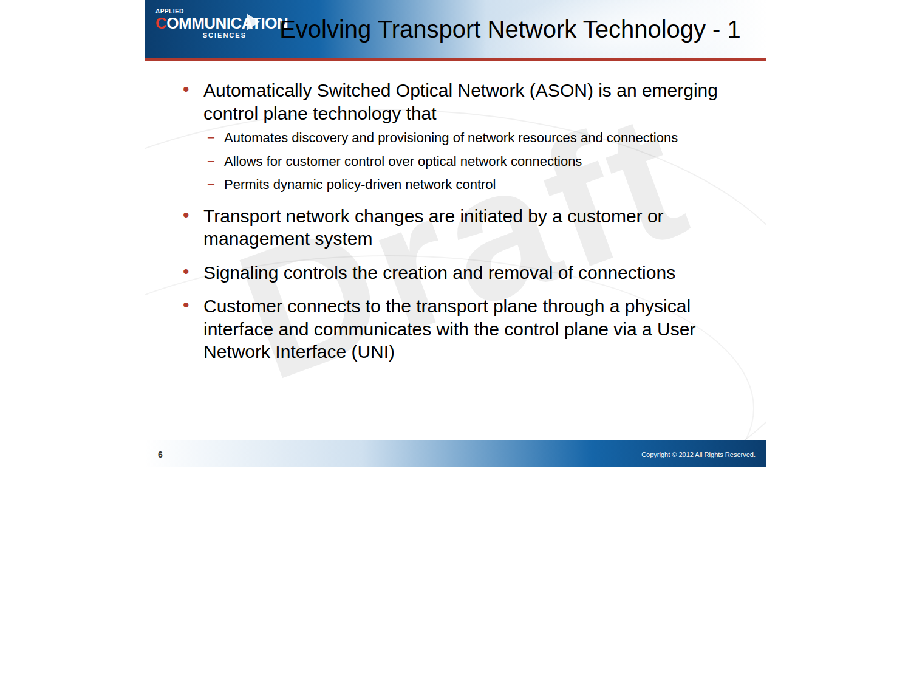APPLIED
COMMUNICATION
SCIENCES
Evolving Transport Network Technology - 1
Draft
Automatically Switched Optical Network (ASON) is an emerging control plane technology that
Automates discovery and provisioning of network resources and connections
Allows for customer control over optical network connections
Permits dynamic policy-driven network control
Transport network changes are initiated by a customer or management system
Signaling controls the creation and removal of connections
Customer connects to the transport plane through a physical interface and communicates with the control plane via a User Network Interface (UNI)
6
Copyright © 2012 All Rights Reserved.